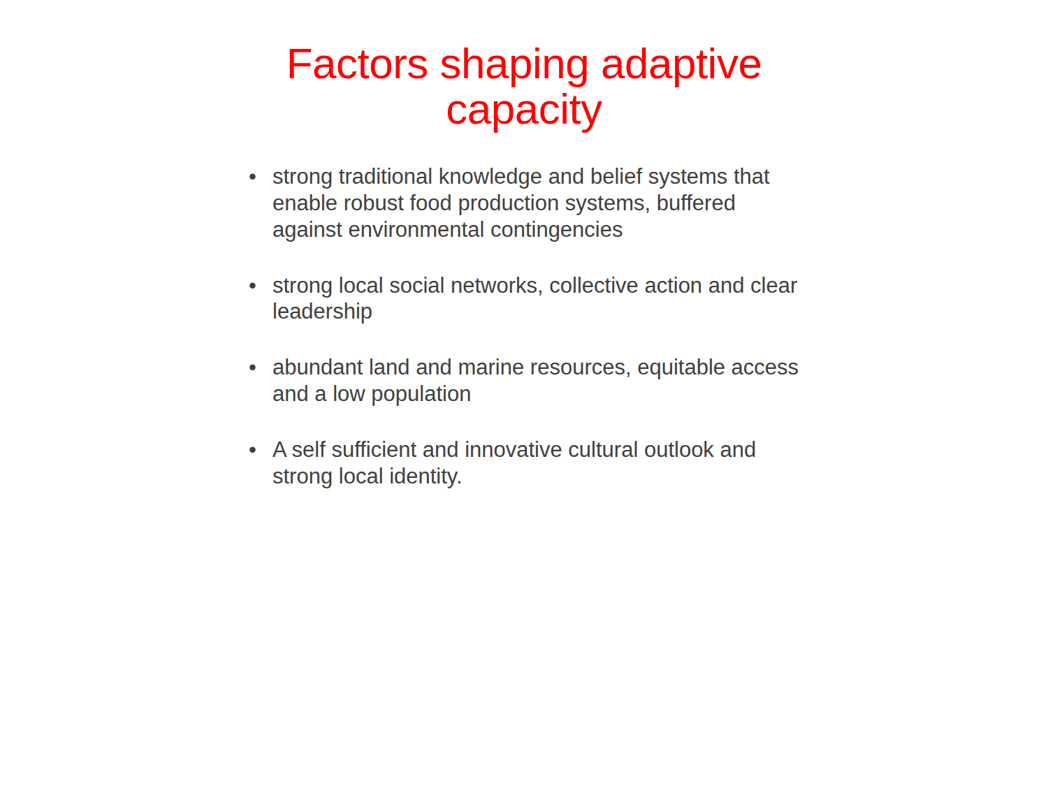Factors shaping adaptive capacity
strong traditional knowledge and belief systems that enable robust food production systems, buffered against environmental contingencies
strong local social networks, collective action and clear leadership
abundant land and marine resources, equitable access and a low population
A self sufficient and innovative cultural outlook and strong local identity.